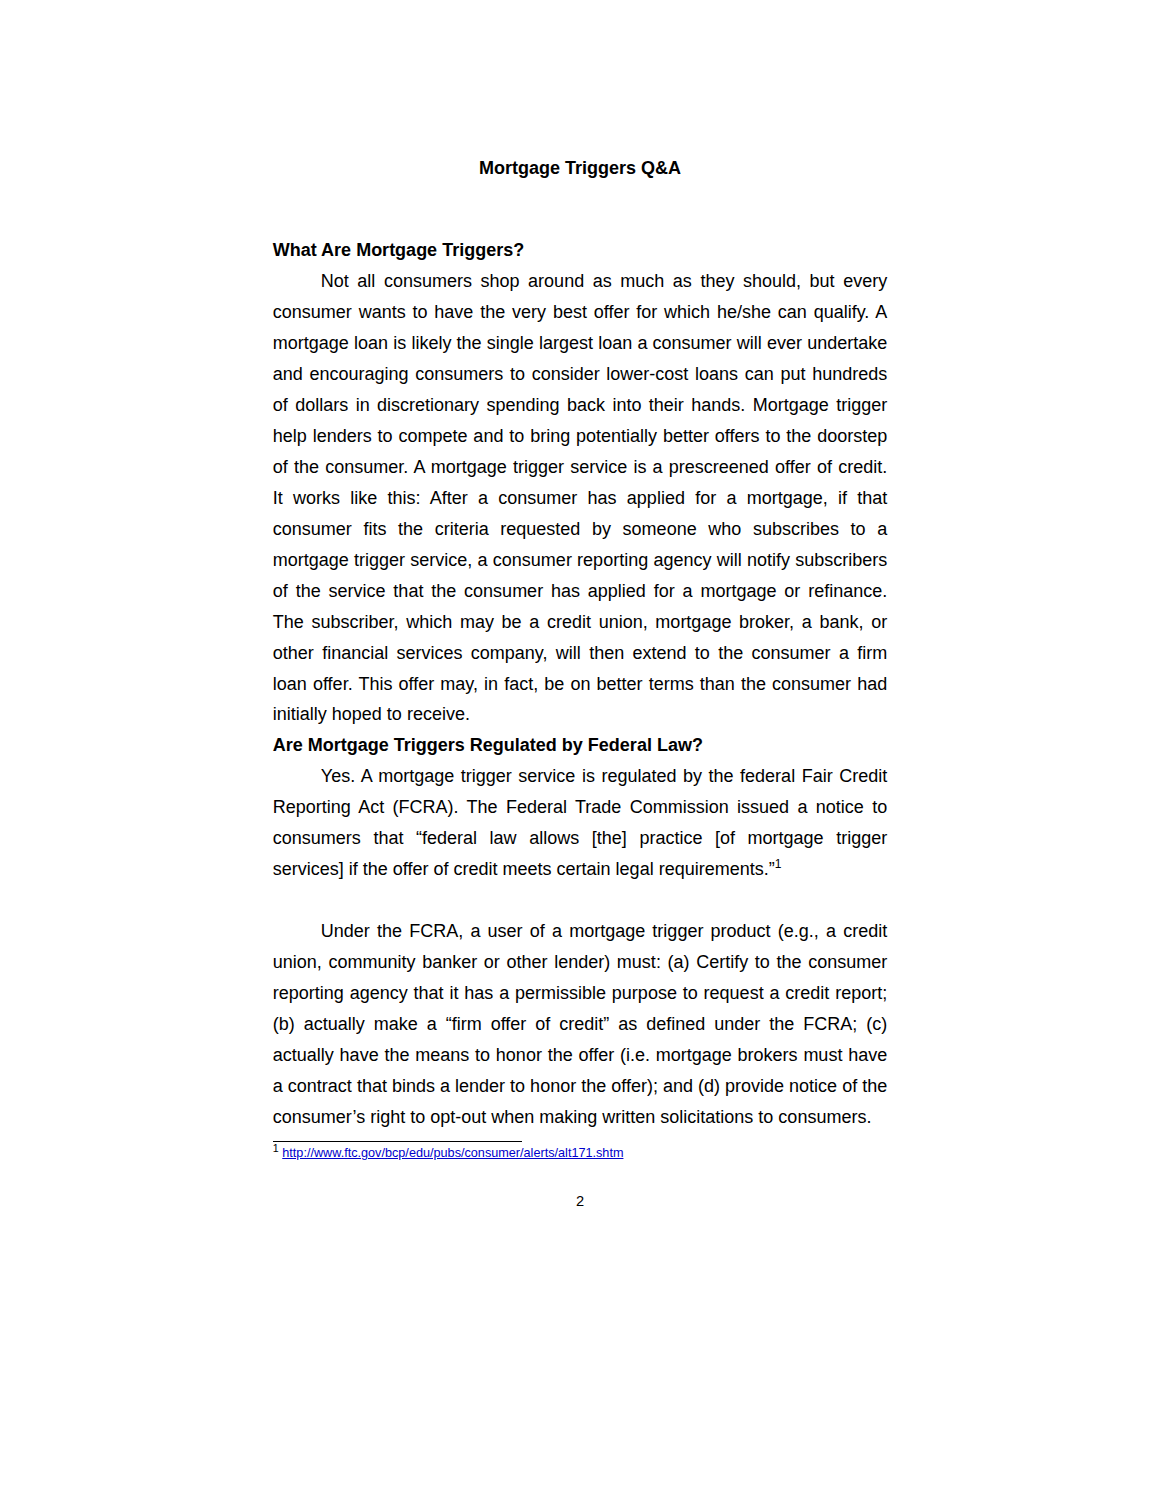Mortgage Triggers Q&A
What Are Mortgage Triggers?
Not all consumers shop around as much as they should, but every consumer wants to have the very best offer for which he/she can qualify. A mortgage loan is likely the single largest loan a consumer will ever undertake and encouraging consumers to consider lower-cost loans can put hundreds of dollars in discretionary spending back into their hands. Mortgage trigger help lenders to compete and to bring potentially better offers to the doorstep of the consumer. A mortgage trigger service is a prescreened offer of credit. It works like this: After a consumer has applied for a mortgage, if that consumer fits the criteria requested by someone who subscribes to a mortgage trigger service, a consumer reporting agency will notify subscribers of the service that the consumer has applied for a mortgage or refinance. The subscriber, which may be a credit union, mortgage broker, a bank, or other financial services company, will then extend to the consumer a firm loan offer. This offer may, in fact, be on better terms than the consumer had initially hoped to receive.
Are Mortgage Triggers Regulated by Federal Law?
Yes. A mortgage trigger service is regulated by the federal Fair Credit Reporting Act (FCRA). The Federal Trade Commission issued a notice to consumers that “federal law allows [the] practice [of mortgage trigger services] if the offer of credit meets certain legal requirements.”1
Under the FCRA, a user of a mortgage trigger product (e.g., a credit union, community banker or other lender) must: (a) Certify to the consumer reporting agency that it has a permissible purpose to request a credit report; (b) actually make a “firm offer of credit” as defined under the FCRA; (c) actually have the means to honor the offer (i.e. mortgage brokers must have a contract that binds a lender to honor the offer); and (d) provide notice of the consumer’s right to opt-out when making written solicitations to consumers.
1 http://www.ftc.gov/bcp/edu/pubs/consumer/alerts/alt171.shtm
2